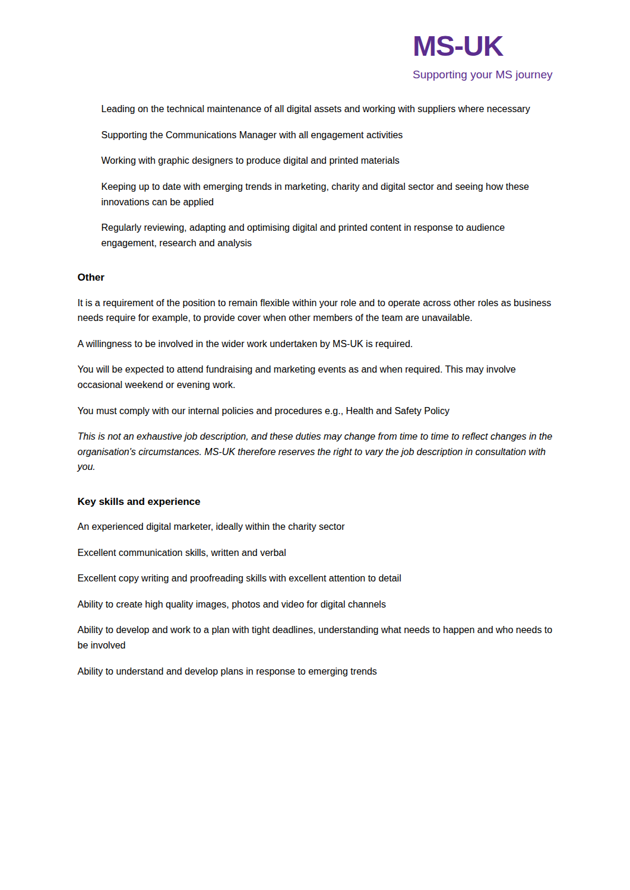MS-UK
Supporting your MS journey
Leading on the technical maintenance of all digital assets and working with suppliers where necessary
Supporting the Communications Manager with all engagement activities
Working with graphic designers to produce digital and printed materials
Keeping up to date with emerging trends in marketing, charity and digital sector and seeing how these innovations can be applied
Regularly reviewing, adapting and optimising digital and printed content in response to audience engagement, research and analysis
Other
It is a requirement of the position to remain flexible within your role and to operate across other roles as business needs require for example, to provide cover when other members of the team are unavailable.
A willingness to be involved in the wider work undertaken by MS-UK is required.
You will be expected to attend fundraising and marketing events as and when required. This may involve occasional weekend or evening work.
You must comply with our internal policies and procedures e.g., Health and Safety Policy
This is not an exhaustive job description, and these duties may change from time to time to reflect changes in the organisation's circumstances. MS-UK therefore reserves the right to vary the job description in consultation with you.
Key skills and experience
An experienced digital marketer, ideally within the charity sector
Excellent communication skills, written and verbal
Excellent copy writing and proofreading skills with excellent attention to detail
Ability to create high quality images, photos and video for digital channels
Ability to develop and work to a plan with tight deadlines, understanding what needs to happen and who needs to be involved
Ability to understand and develop plans in response to emerging trends